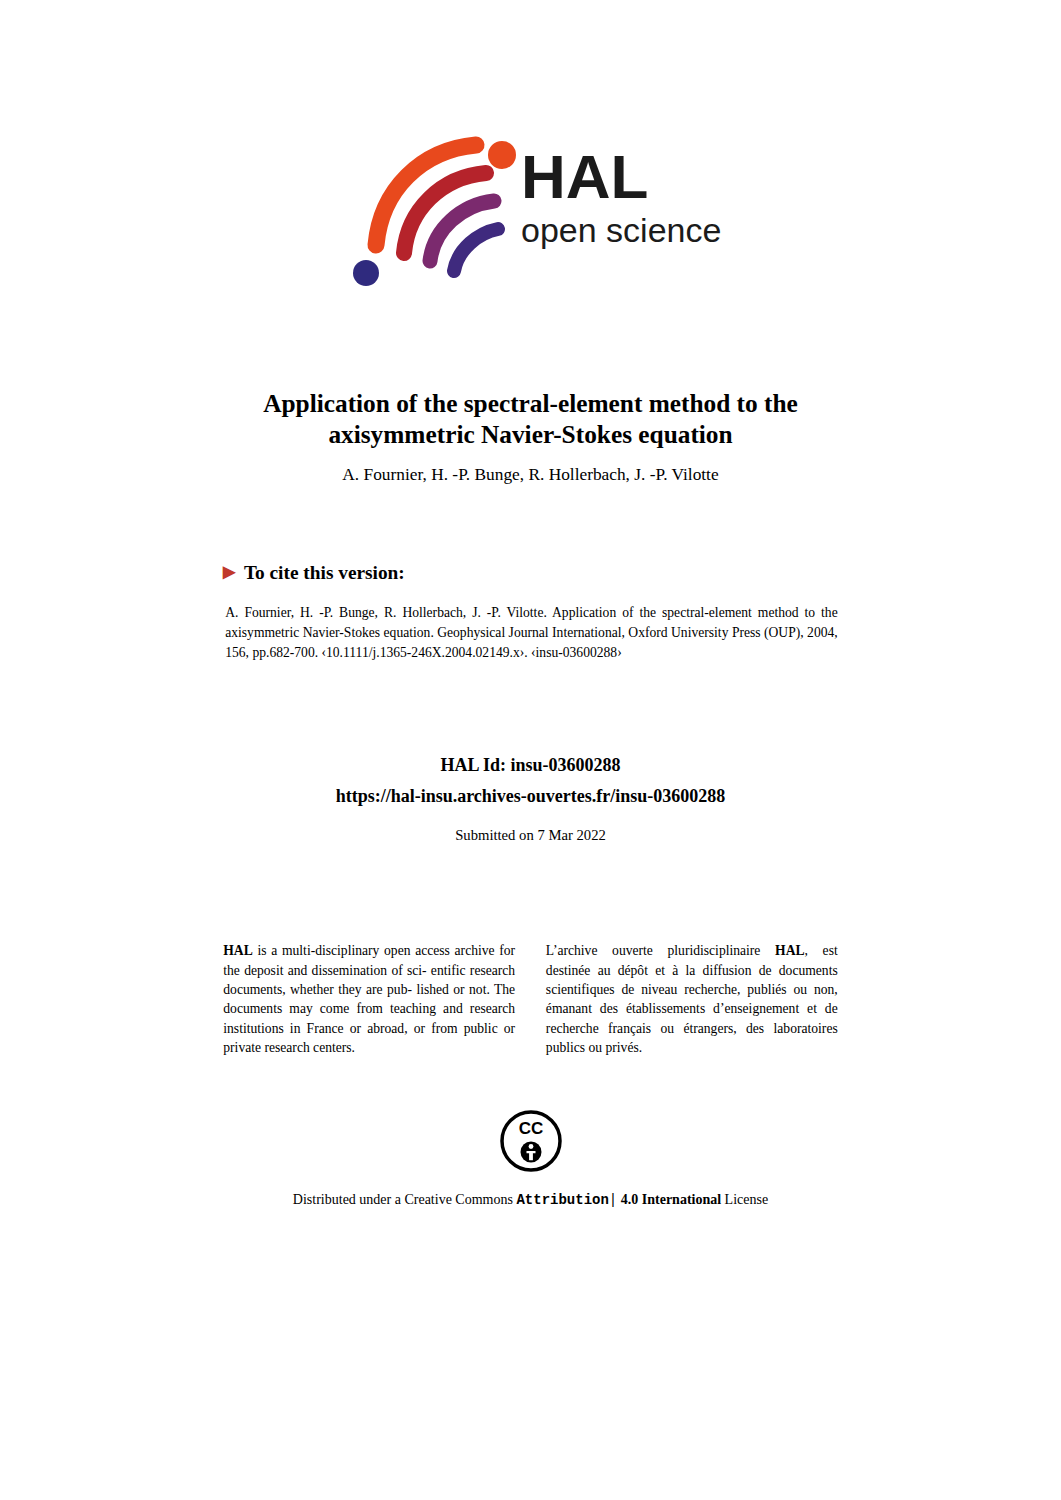HAL open science
Application of the spectral-element method to the
axisymmetric Navier-Stokes equation
A. Fournier, H. -P. Bunge, R. Hollerbach, J. -P. Vilotte
▶ To cite this version:
A. Fournier, H. -P. Bunge, R. Hollerbach, J. -P. Vilotte. Application of the spectral-element method to the axisymmetric Navier-Stokes equation. Geophysical Journal International, Oxford University Press (OUP), 2004, 156, pp.682-700. ‹10.1111/j.1365-246X.2004.02149.x›. ‹insu-03600288›
HAL Id: insu-03600288
https://hal-insu.archives-ouvertes.fr/insu-03600288
Submitted on 7 Mar 2022
HAL is a multi-disciplinary open access archive for the deposit and dissemination of sci- entific research documents, whether they are pub- lished or not. The documents may come from teaching and research institutions in France or abroad, or from public or private research centers.
L’archive ouverte pluridisciplinaire HAL, est destinée au dépôt et à la diffusion de documents scientifiques de niveau recherche, publiés ou non, émanant des établissements d’enseignement et de recherche français ou étrangers, des laboratoires publics ou privés.
CC
Distributed under a Creative Commons Attribution| 4.0 International License